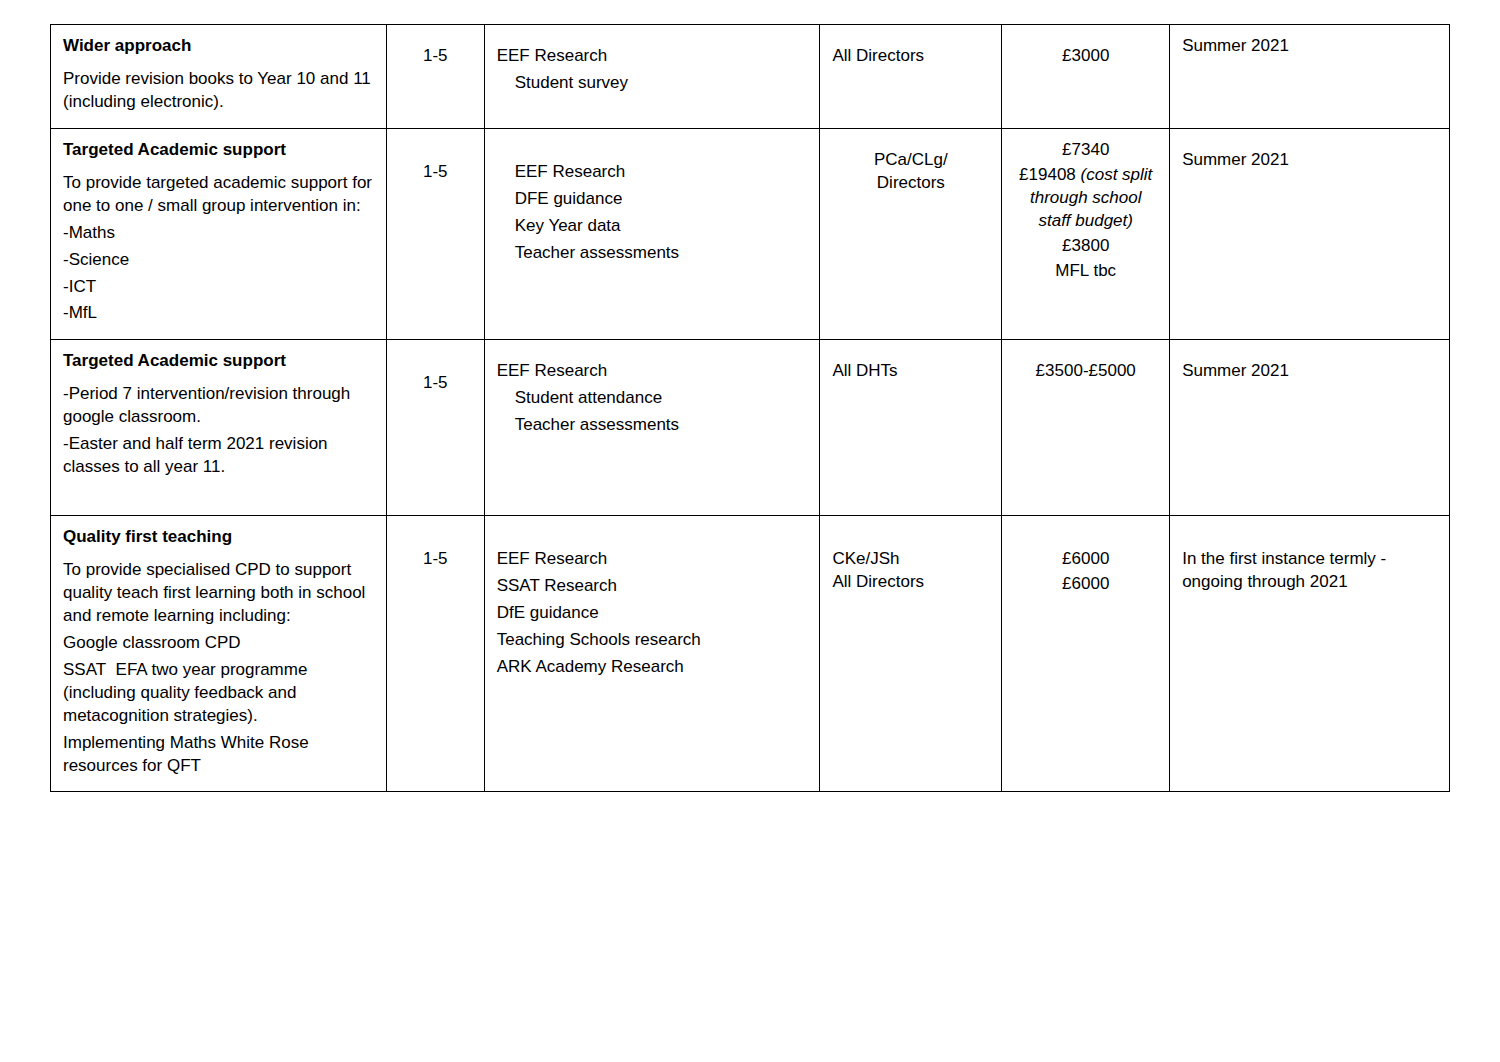| Wider approach Provide revision books to Year 10 and 11 (including electronic). | 1-5 | EEF Research Student survey | All Directors | £3000 | Summer 2021 |
| Targeted Academic support To provide targeted academic support for one to one / small group intervention in: -Maths -Science -ICT -MfL | 1-5 | EEF Research DFE guidance Key Year data Teacher assessments | PCa/CLg/ Directors | £7340 £19408 (cost split through school staff budget) £3800 MFL tbc | Summer 2021 |
| Targeted Academic support -Period 7 intervention/revision through google classroom. -Easter and half term 2021 revision classes to all year 11. | 1-5 | EEF Research Student attendance Teacher assessments | All DHTs | £3500-£5000 | Summer 2021 |
| Quality first teaching To provide specialised CPD to support quality teach first learning both in school and remote learning including: Google classroom CPD SSAT EFA two year programme (including quality feedback and metacognition strategies). Implementing Maths White Rose resources for QFT | 1-5 | EEF Research SSAT Research DfE guidance Teaching Schools research ARK Academy Research | CKe/JSh All Directors | £6000 £6000 | In the first instance termly - ongoing through 2021 |